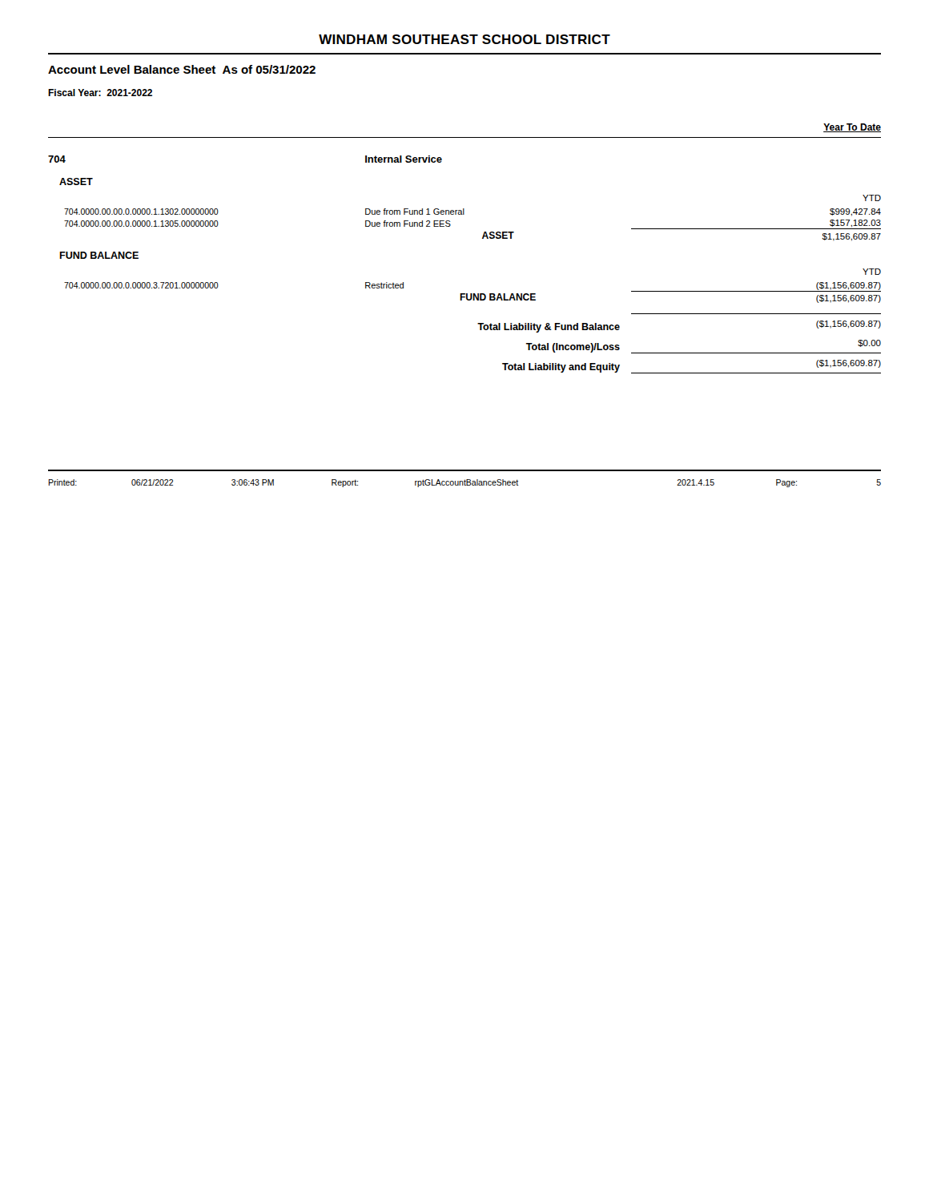WINDHAM SOUTHEAST SCHOOL DISTRICT
Account Level Balance Sheet As of 05/31/2022
Fiscal Year: 2021-2022
| | | Year To Date |
| 704 | Internal Service | |
| ASSET | | |
| | | YTD |
| 704.0000.00.00.0.0000.1.1302.00000000 | Due from Fund 1 General | $999,427.84 |
| 704.0000.00.00.0.0000.1.1305.00000000 | Due from Fund 2 EES | $157,182.03 |
| | ASSET | $1,156,609.87 |
| FUND BALANCE | | |
| | | YTD |
| 704.0000.00.00.0.0000.3.7201.00000000 | Restricted | ($1,156,609.87) |
| | FUND BALANCE | ($1,156,609.87) |
| | Total Liability & Fund Balance | ($1,156,609.87) |
| | Total (Income)/Loss | $0.00 |
| | Total Liability and Equity | ($1,156,609.87) |
| Printed: | 06/21/2022 | 3:06:43 PM | Report: | rptGLAccountBalanceSheet | 2021.4.15 | Page: | 5 |